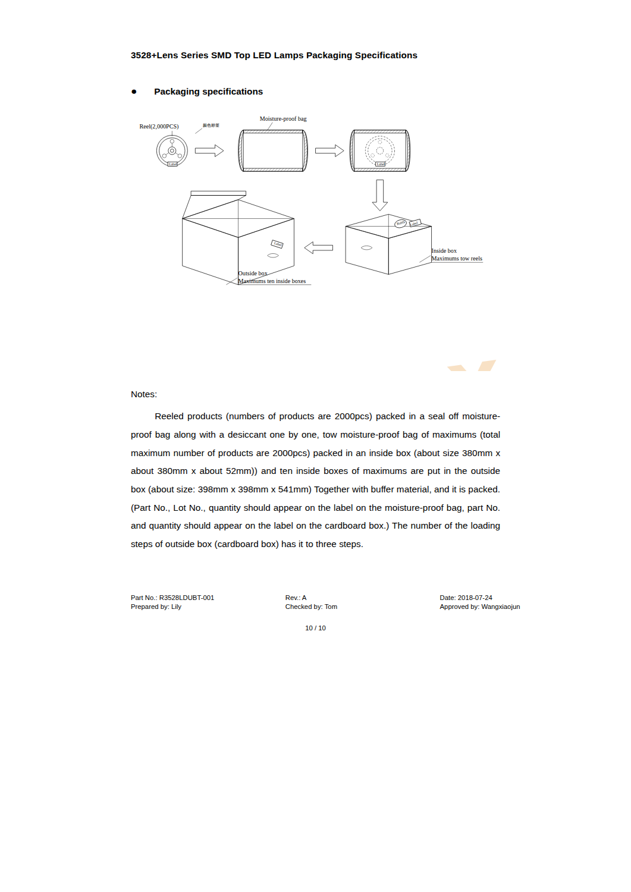3528+Lens Series SMD Top LED Lamps Packaging Specifications
● Packaging specifications
inhere
x
Reel(2,000PCS) 颜色标签 Label Moisture-proof bag Label RoHS Label Inside box Maximums tow reels Label Outside box Maximums ten inside boxes
Notes:
Reeled products (numbers of products are 2000pcs) packed in a seal off moisture-proof bag along with a desiccant one by one, tow moisture-proof bag of maximums (total maximum number of products are 2000pcs) packed in an inside box (about size 380mm x about 380mm x about 52mm)) and ten inside boxes of maximums are put in the outside box (about size: 398mm x 398mm x 541mm) Together with buffer material, and it is packed. (Part No., Lot No., quantity should appear on the label on the moisture-proof bag, part No. and quantity should appear on the label on the cardboard box.) The number of the loading steps of outside box (cardboard box) has it to three steps.
Part No.: R3528LDUBT-001
Rev.: A
Date: 2018-07-24
Prepared by: Lily
Checked by: Tom
Approved by: Wangxiaojun
10 / 10